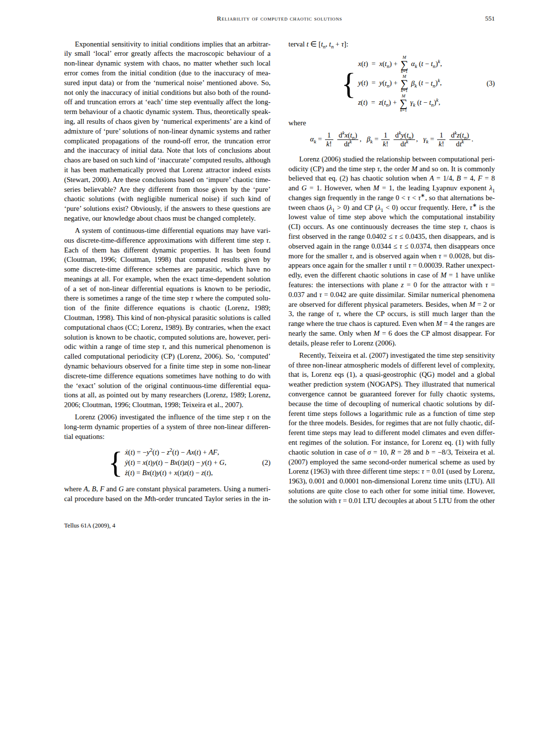Reliability of computed chaotic solutions 551
Exponential sensitivity to initial conditions implies that an arbitrarily small ‘local’ error greatly affects the macroscopic behaviour of a non-linear dynamic system with chaos, no matter whether such local error comes from the initial condition (due to the inaccuracy of measured input data) or from the ‘numerical noise’ mentioned above. So, not only the inaccuracy of initial conditions but also both of the round-off and truncation errors at ‘each’ time step eventually affect the long-term behaviour of a chaotic dynamic system. Thus, theoretically speaking, all results of chaos given by ‘numerical experiments’ are a kind of admixture of ‘pure’ solutions of non-linear dynamic systems and rather complicated propagations of the round-off error, the truncation error and the inaccuracy of initial data. Note that lots of conclusions about chaos are based on such kind of ‘inaccurate’ computed results, although it has been mathematically proved that Lorenz attractor indeed exists (Stewart, 2000). Are these conclusions based on ‘impure’ chaotic time-series believable? Are they different from those given by the ‘pure’ chaotic solutions (with negligible numerical noise) if such kind of ‘pure’ solutions exist? Obviously, if the answers to these questions are negative, our knowledge about chaos must be changed completely.
A system of continuous-time differential equations may have various discrete-time-difference approximations with different time step τ. Each of them has different dynamic properties. It has been found (Cloutman, 1996; Cloutman, 1998) that computed results given by some discrete-time difference schemes are parasitic, which have no meanings at all. For example, when the exact time-dependent solution of a set of non-linear differential equations is known to be periodic, there is sometimes a range of the time step τ where the computed solution of the finite difference equations is chaotic (Lorenz, 1989; Cloutman, 1998). This kind of non-physical parasitic solutions is called computational chaos (CC; Lorenz, 1989). By contraries, when the exact solution is known to be chaotic, computed solutions are, however, periodic within a range of time step τ, and this numerical phenomenon is called computational periodicity (CP) (Lorenz, 2006). So, ‘computed’ dynamic behaviours observed for a finite time step in some non-linear discrete-time difference equations sometimes have nothing to do with the ‘exact’ solution of the original continuous-time differential equations at all, as pointed out by many researchers (Lorenz, 1989; Lorenz, 2006; Cloutman, 1996; Cloutman, 1998; Teixeira et al., 2007).
Lorenz (2006) investigated the influence of the time step τ on the long-term dynamic properties of a system of three non-linear differential equations:
{
ẋ(t) = −y2(t) − z2(t) − Ax(t) + AF,
ẏ(t) = x(t)y(t) − Bx(t)z(t) − y(t) + G,
ż(t) = Bx(t)y(t) + x(t)z(t) − z(t),
(2)
where A, B, F and G are constant physical parameters. Using a numerical procedure based on the Mth-order truncated Taylor series in the interval t ∈ [tn, tn + τ]:
{
x(t) = x(tn) + M∑k=1 αk (t − tn)k,
y(t) = y(tn) + M∑k=1 βk (t − tn)k,
z(t) = z(tn) + M∑k=1 γk (t − tn)k,
(3)
where
αk = 1 k! dkx(tn) dtk, βk = 1 k! dky(tn) dtk, γk = 1 k! dkz(tn) dtk.
Lorenz (2006) studied the relationship between computational periodicity (CP) and the time step τ, the order M and so on. It is commonly believed that eq. (2) has chaotic solution when A = 1/4, B = 4, F = 8 and G = 1. However, when M = 1, the leading Lyapnuv exponent λ1 changes sign frequently in the range 0 < τ < τ∗, so that alternations between chaos (λ1 > 0) and CP (λ1 < 0) occur frequently. Here, τ∗ is the lowest value of time step above which the computational instability (CI) occurs. As one continuously decreases the time step τ, chaos is first observed in the range 0.0402 ≤ τ ≤ 0.0435, then disappears, and is observed again in the range 0.0344 ≤ τ ≤ 0.0374, then disappears once more for the smaller τ, and is observed again when τ = 0.0028, but disappears once again for the smaller τ until τ = 0.00039. Rather unexpectedly, even the different chaotic solutions in case of M = 1 have unlike features: the intersections with plane z = 0 for the attractor with τ = 0.037 and τ = 0.042 are quite dissimilar. Similar numerical phenomena are observed for different physical parameters. Besides, when M = 2 or 3, the range of τ, where the CP occurs, is still much larger than the range where the true chaos is captured. Even when M = 4 the ranges are nearly the same. Only when M = 6 does the CP almost disappear. For details, please refer to Lorenz (2006).
Recently, Teixeira et al. (2007) investigated the time step sensitivity of three non-linear atmospheric models of different level of complexity, that is, Lorenz eqs (1), a quasi-geostrophic (QG) model and a global weather prediction system (NOGAPS). They illustrated that numerical convergence cannot be guaranteed forever for fully chaotic systems, because the time of decoupling of numerical chaotic solutions by different time steps follows a logarithmic rule as a function of time step for the three models. Besides, for regimes that are not fully chaotic, different time steps may lead to different model climates and even different regimes of the solution. For instance, for Lorenz eq. (1) with fully chaotic solution in case of σ = 10, R = 28 and b = −8/3, Teixeira et al. (2007) employed the same second-order numerical scheme as used by Lorenz (1963) with three different time steps: τ = 0.01 (used by Lorenz, 1963), 0.001 and 0.0001 non-dimensional Lorenz time units (LTU). All solutions are quite close to each other for some initial time. However, the solution with τ = 0.01 LTU decouples at about 5 LTU from the other
Tellus 61A (2009), 4